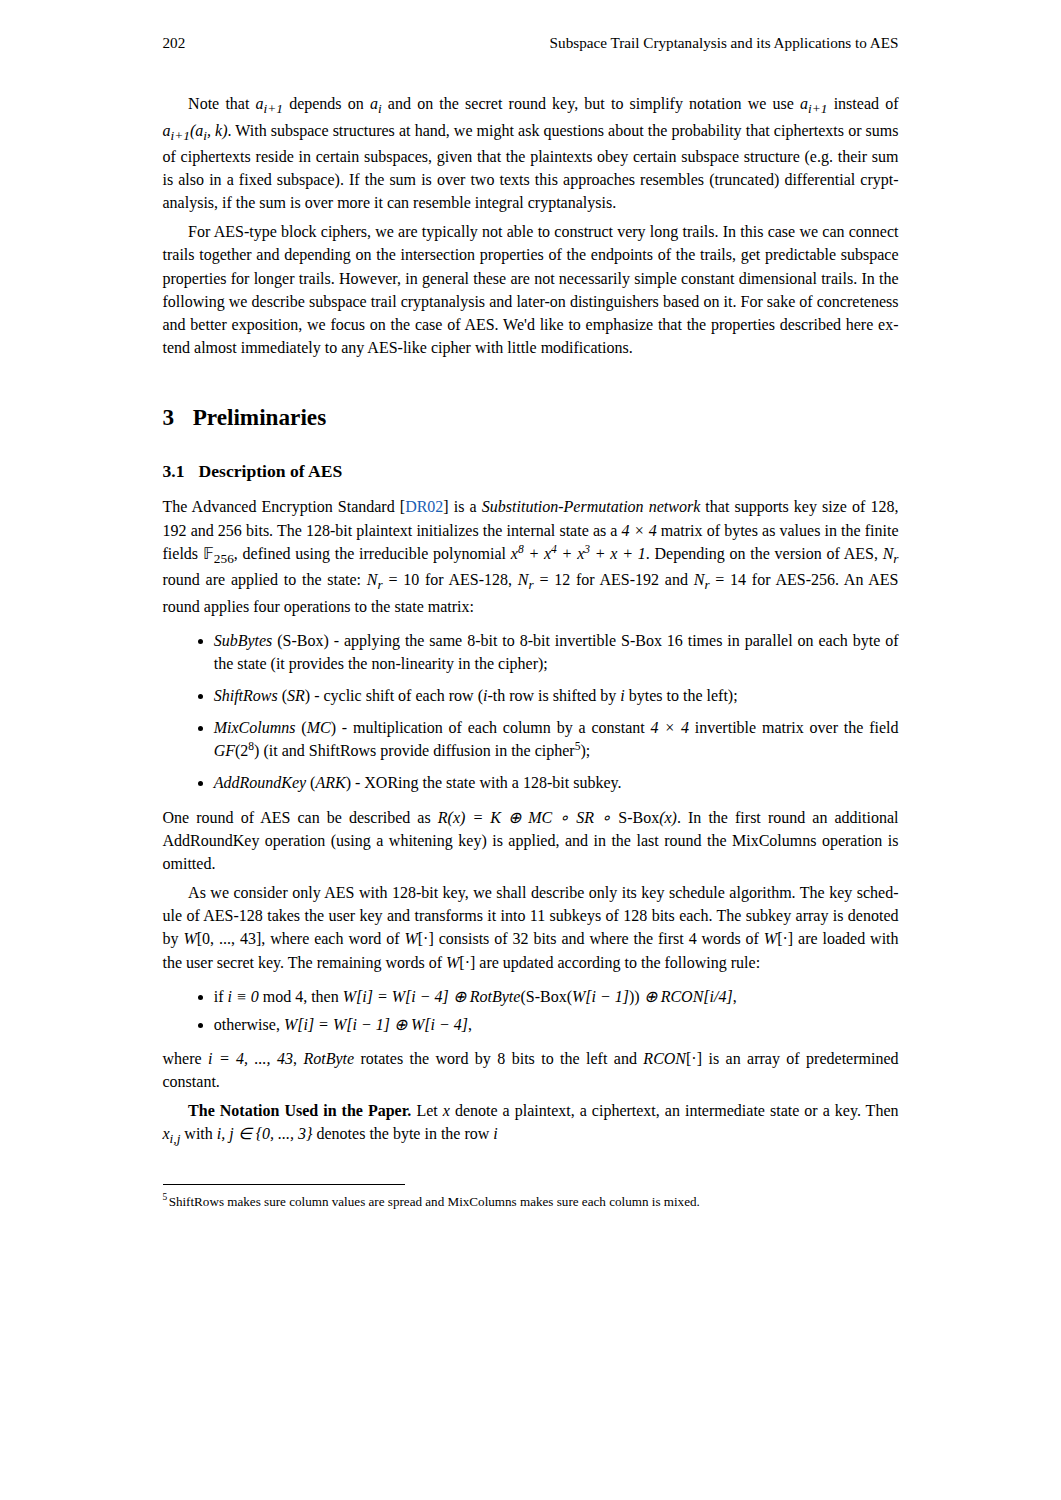202 Subspace Trail Cryptanalysis and its Applications to AES
Note that ai+1 depends on ai and on the secret round key, but to simplify notation we use ai+1 instead of ai+1(ai, k). With subspace structures at hand, we might ask questions about the probability that ciphertexts or sums of ciphertexts reside in certain subspaces, given that the plaintexts obey certain subspace structure (e.g. their sum is also in a fixed subspace). If the sum is over two texts this approaches resembles (truncated) differential cryptanalysis, if the sum is over more it can resemble integral cryptanalysis.
For AES-type block ciphers, we are typically not able to construct very long trails. In this case we can connect trails together and depending on the intersection properties of the endpoints of the trails, get predictable subspace properties for longer trails. However, in general these are not necessarily simple constant dimensional trails. In the following we describe subspace trail cryptanalysis and later-on distinguishers based on it. For sake of concreteness and better exposition, we focus on the case of AES. We'd like to emphasize that the properties described here extend almost immediately to any AES-like cipher with little modifications.
3 Preliminaries
3.1 Description of AES
The Advanced Encryption Standard [DR02] is a Substitution-Permutation network that supports key size of 128, 192 and 256 bits. The 128-bit plaintext initializes the internal state as a 4 × 4 matrix of bytes as values in the finite fields 𝔽256, defined using the irreducible polynomial x8 + x4 + x3 + x + 1. Depending on the version of AES, Nr round are applied to the state: Nr = 10 for AES-128, Nr = 12 for AES-192 and Nr = 14 for AES-256. An AES round applies four operations to the state matrix:
SubBytes (S-Box) - applying the same 8-bit to 8-bit invertible S-Box 16 times in parallel on each byte of the state (it provides the non-linearity in the cipher);
ShiftRows (SR) - cyclic shift of each row (i-th row is shifted by i bytes to the left);
MixColumns (MC) - multiplication of each column by a constant 4 × 4 invertible matrix over the field GF(28) (it and ShiftRows provide diffusion in the cipher5);
AddRoundKey (ARK) - XORing the state with a 128-bit subkey.
One round of AES can be described as R(x) = K ⊕ MC ∘ SR ∘ S-Box(x). In the first round an additional AddRoundKey operation (using a whitening key) is applied, and in the last round the MixColumns operation is omitted.
As we consider only AES with 128-bit key, we shall describe only its key schedule algorithm. The key schedule of AES-128 takes the user key and transforms it into 11 subkeys of 128 bits each. The subkey array is denoted by W[0, ..., 43], where each word of W[·] consists of 32 bits and where the first 4 words of W[·] are loaded with the user secret key. The remaining words of W[·] are updated according to the following rule:
if i ≡ 0 mod 4, then W[i] = W[i − 4] ⊕ RotByte(S-Box(W[i − 1])) ⊕ RCON[i/4],
otherwise, W[i] = W[i − 1] ⊕ W[i − 4],
where i = 4, ..., 43, RotByte rotates the word by 8 bits to the left and RCON[·] is an array of predetermined constant.
The Notation Used in the Paper. Let x denote a plaintext, a ciphertext, an intermediate state or a key. Then xi,j with i, j ∈ {0, ..., 3} denotes the byte in the row i
5ShiftRows makes sure column values are spread and MixColumns makes sure each column is mixed.